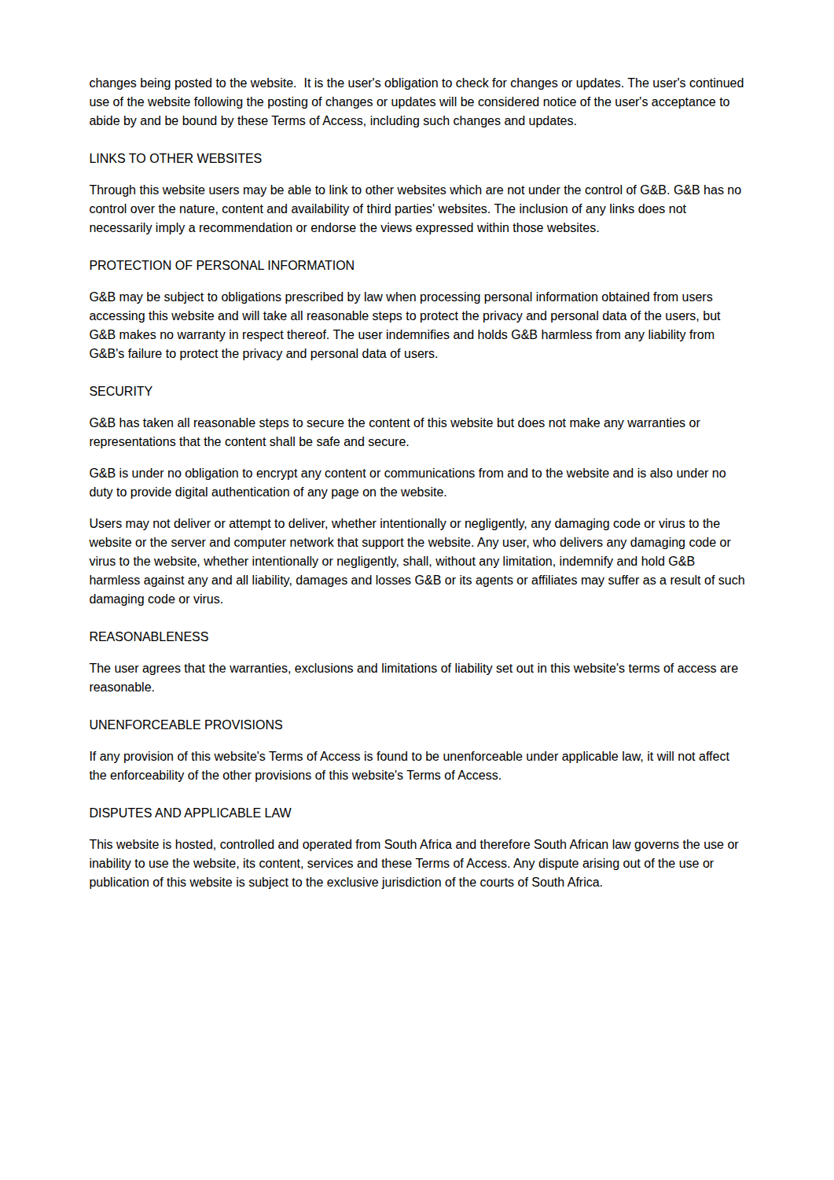changes being posted to the website. It is the user's obligation to check for changes or updates. The user's continued use of the website following the posting of changes or updates will be considered notice of the user's acceptance to abide by and be bound by these Terms of Access, including such changes and updates.
Links to other websites
Through this website users may be able to link to other websites which are not under the control of G&B. G&B has no control over the nature, content and availability of third parties' websites. The inclusion of any links does not necessarily imply a recommendation or endorse the views expressed within those websites.
Protection of personal information
G&B may be subject to obligations prescribed by law when processing personal information obtained from users accessing this website and will take all reasonable steps to protect the privacy and personal data of the users, but G&B makes no warranty in respect thereof. The user indemnifies and holds G&B harmless from any liability from G&B's failure to protect the privacy and personal data of users.
Security
G&B has taken all reasonable steps to secure the content of this website but does not make any warranties or representations that the content shall be safe and secure.
G&B is under no obligation to encrypt any content or communications from and to the website and is also under no duty to provide digital authentication of any page on the website.
Users may not deliver or attempt to deliver, whether intentionally or negligently, any damaging code or virus to the website or the server and computer network that support the website. Any user, who delivers any damaging code or virus to the website, whether intentionally or negligently, shall, without any limitation, indemnify and hold G&B harmless against any and all liability, damages and losses G&B or its agents or affiliates may suffer as a result of such damaging code or virus.
Reasonableness
The user agrees that the warranties, exclusions and limitations of liability set out in this website's terms of access are reasonable.
Unenforceable provisions
If any provision of this website's Terms of Access is found to be unenforceable under applicable law, it will not affect the enforceability of the other provisions of this website's Terms of Access.
Disputes and applicable law
This website is hosted, controlled and operated from South Africa and therefore South African law governs the use or inability to use the website, its content, services and these Terms of Access. Any dispute arising out of the use or publication of this website is subject to the exclusive jurisdiction of the courts of South Africa.